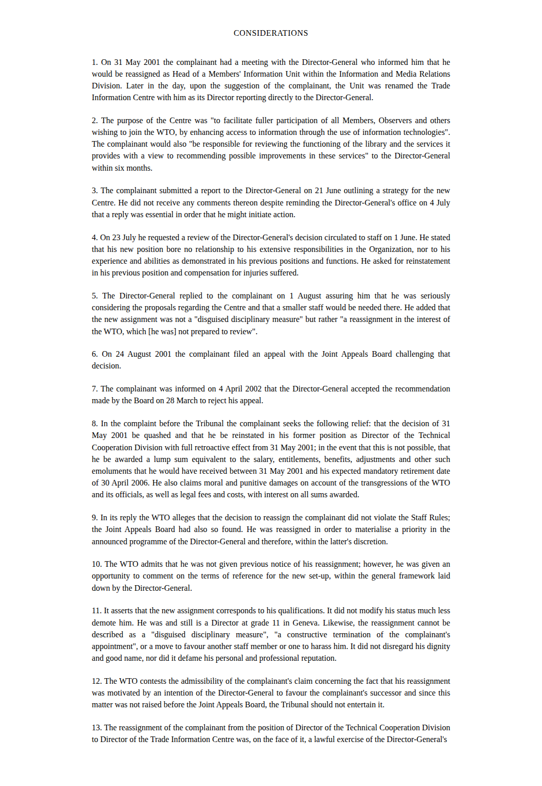CONSIDERATIONS
1. On 31 May 2001 the complainant had a meeting with the Director-General who informed him that he would be reassigned as Head of a Members' Information Unit within the Information and Media Relations Division. Later in the day, upon the suggestion of the complainant, the Unit was renamed the Trade Information Centre with him as its Director reporting directly to the Director-General.
2. The purpose of the Centre was "to facilitate fuller participation of all Members, Observers and others wishing to join the WTO, by enhancing access to information through the use of information technologies". The complainant would also "be responsible for reviewing the functioning of the library and the services it provides with a view to recommending possible improvements in these services" to the Director-General within six months.
3. The complainant submitted a report to the Director-General on 21 June outlining a strategy for the new Centre. He did not receive any comments thereon despite reminding the Director-General's office on 4 July that a reply was essential in order that he might initiate action.
4. On 23 July he requested a review of the Director-General's decision circulated to staff on 1 June. He stated that his new position bore no relationship to his extensive responsibilities in the Organization, nor to his experience and abilities as demonstrated in his previous positions and functions. He asked for reinstatement in his previous position and compensation for injuries suffered.
5. The Director-General replied to the complainant on 1 August assuring him that he was seriously considering the proposals regarding the Centre and that a smaller staff would be needed there. He added that the new assignment was not a "disguised disciplinary measure" but rather "a reassignment in the interest of the WTO, which [he was] not prepared to review".
6. On 24 August 2001 the complainant filed an appeal with the Joint Appeals Board challenging that decision.
7. The complainant was informed on 4 April 2002 that the Director-General accepted the recommendation made by the Board on 28 March to reject his appeal.
8. In the complaint before the Tribunal the complainant seeks the following relief: that the decision of 31 May 2001 be quashed and that he be reinstated in his former position as Director of the Technical Cooperation Division with full retroactive effect from 31 May 2001; in the event that this is not possible, that he be awarded a lump sum equivalent to the salary, entitlements, benefits, adjustments and other such emoluments that he would have received between 31 May 2001 and his expected mandatory retirement date of 30 April 2006. He also claims moral and punitive damages on account of the transgressions of the WTO and its officials, as well as legal fees and costs, with interest on all sums awarded.
9. In its reply the WTO alleges that the decision to reassign the complainant did not violate the Staff Rules; the Joint Appeals Board had also so found. He was reassigned in order to materialise a priority in the announced programme of the Director-General and therefore, within the latter's discretion.
10. The WTO admits that he was not given previous notice of his reassignment; however, he was given an opportunity to comment on the terms of reference for the new set-up, within the general framework laid down by the Director-General.
11. It asserts that the new assignment corresponds to his qualifications. It did not modify his status much less demote him. He was and still is a Director at grade 11 in Geneva. Likewise, the reassignment cannot be described as a "disguised disciplinary measure", "a constructive termination of the complainant's appointment", or a move to favour another staff member or one to harass him. It did not disregard his dignity and good name, nor did it defame his personal and professional reputation.
12. The WTO contests the admissibility of the complainant's claim concerning the fact that his reassignment was motivated by an intention of the Director-General to favour the complainant's successor and since this matter was not raised before the Joint Appeals Board, the Tribunal should not entertain it.
13. The reassignment of the complainant from the position of Director of the Technical Cooperation Division to Director of the Trade Information Centre was, on the face of it, a lawful exercise of the Director-General's